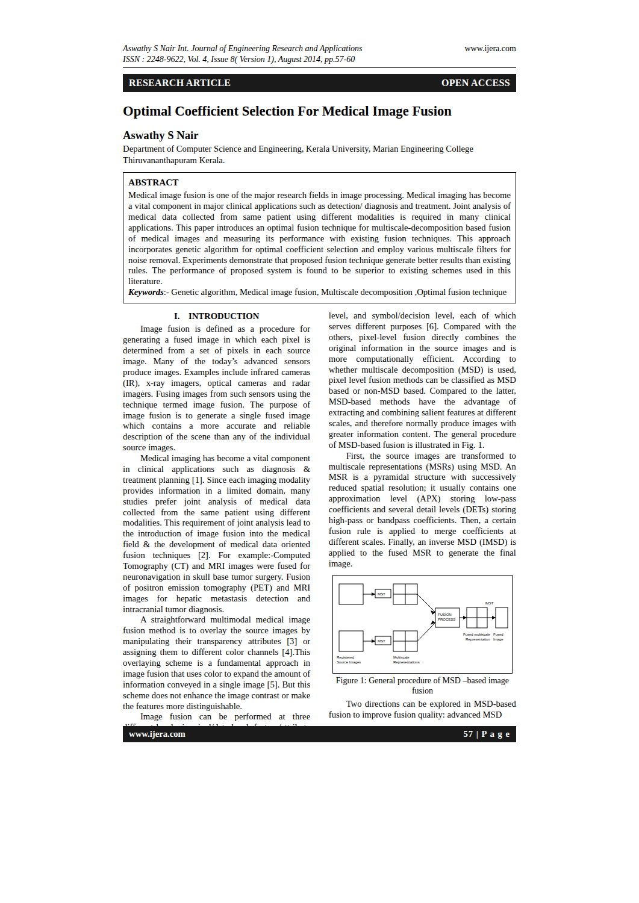www.ijera.com Aswathy S Nair Int. Journal of Engineering Research and Applications
ISSN : 2248-9622, Vol. 4, Issue 8( Version 1), August 2014, pp.57-60
RESEARCH ARTICLE OPEN ACCESS
Optimal Coefficient Selection For Medical Image Fusion
Aswathy S Nair
Department of Computer Science and Engineering, Kerala University, Marian Engineering College Thiruvananthapuram Kerala.
ABSTRACT
Medical image fusion is one of the major research fields in image processing. Medical imaging has become a vital component in major clinical applications such as detection/ diagnosis and treatment. Joint analysis of medical data collected from same patient using different modalities is required in many clinical applications. This paper introduces an optimal fusion technique for multiscale-decomposition based fusion of medical images and measuring its performance with existing fusion techniques. This approach incorporates genetic algorithm for optimal coefficient selection and employ various multiscale filters for noise removal. Experiments demonstrate that proposed fusion technique generate better results than existing rules. The performance of proposed system is found to be superior to existing schemes used in this literature.
Keywords:- Genetic algorithm, Medical image fusion, Multiscale decomposition ,Optimal fusion technique
I. INTRODUCTION
Image fusion is defined as a procedure for generating a fused image in which each pixel is determined from a set of pixels in each source image. Many of the today’s advanced sensors produce images. Examples include infrared cameras (IR), x-ray imagers, optical cameras and radar imagers. Fusing images from such sensors using the technique termed image fusion. The purpose of image fusion is to generate a single fused image which contains a more accurate and reliable description of the scene than any of the individual source images.
Medical imaging has become a vital component in clinical applications such as diagnosis & treatment planning [1]. Since each imaging modality provides information in a limited domain, many studies prefer joint analysis of medical data collected from the same patient using different modalities. This requirement of joint analysis lead to the introduction of image fusion into the medical field & the development of medical data oriented fusion techniques [2]. For example:-Computed Tomography (CT) and MRI images were fused for neuronavigation in skull base tumor surgery. Fusion of positron emission tomography (PET) and MRI images for hepatic metastasis detection and intracranial tumor diagnosis.
A straightforward multimodal medical image fusion method is to overlay the source images by manipulating their transparency attributes [3] or assigning them to different color channels [4].This overlaying scheme is a fundamental approach in image fusion that uses color to expand the amount of information conveyed in a single image [5]. But this scheme does not enhance the image contrast or make the features more distinguishable.
Image fusion can be performed at three different levels, i.e pixel/data level, feature/attribute level, and symbol/decision level, each of which serves different purposes [6]. Compared with the others, pixel-level fusion directly combines the original information in the source images and is more computationally efficient. According to whether multiscale decomposition (MSD) is used, pixel level fusion methods can be classified as MSD based or non-MSD based. Compared to the latter, MSD-based methods have the advantage of extracting and combining salient features at different scales, and therefore normally produce images with greater information content. The general procedure of MSD-based fusion is illustrated in Fig. 1.
First, the source images are transformed to multiscale representations (MSRs) using MSD. An MSR is a pyramidal structure with successively reduced spatial resolution; it usually contains one approximation level (APX) storing low-pass coefficients and several detail levels (DETs) storing high-pass or bandpass coefficients. Then, a certain fusion rule is applied to merge coefficients at different scales. Finally, an inverse MSD (IMSD) is applied to the fused MSR to generate the final image.
MST MST FUSION PROCESS IMST Registered Source Images Multiscale Representations Fused multiscale Representation Fused Image
Figure 1: General procedure of MSD –based image fusion
Two directions can be explored in MSD-based fusion to improve fusion quality: advanced MSD
www.ijera.com 57 | P a g e